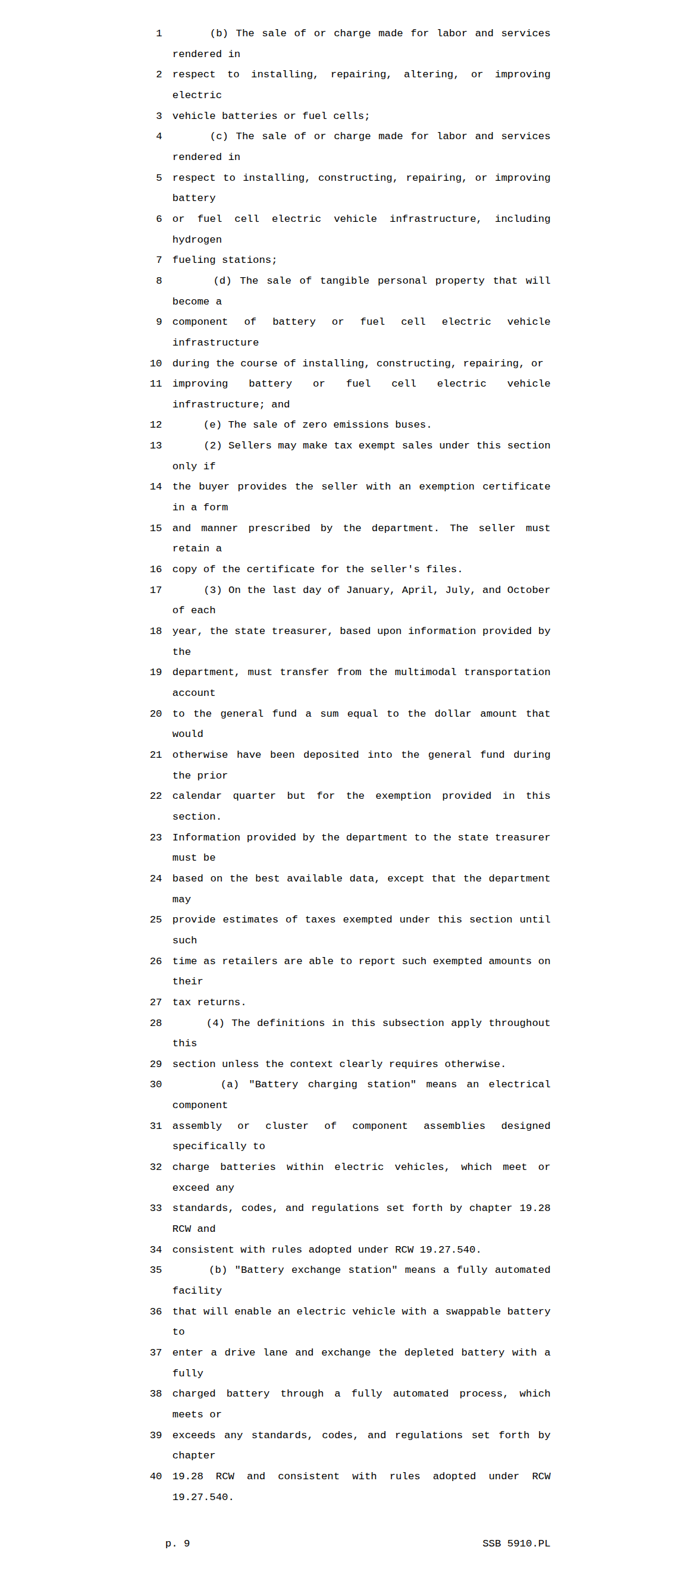(b) The sale of or charge made for labor and services rendered in
respect to installing, repairing, altering, or improving electric
vehicle batteries or fuel cells;
(c) The sale of or charge made for labor and services rendered in
respect to installing, constructing, repairing, or improving battery
or fuel cell electric vehicle infrastructure, including hydrogen
fueling stations;
(d) The sale of tangible personal property that will become a
component of battery or fuel cell electric vehicle infrastructure
during the course of installing, constructing, repairing, or
improving battery or fuel cell electric vehicle infrastructure; and
(e) The sale of zero emissions buses.
(2) Sellers may make tax exempt sales under this section only if
the buyer provides the seller with an exemption certificate in a form
and manner prescribed by the department. The seller must retain a
copy of the certificate for the seller's files.
(3) On the last day of January, April, July, and October of each
year, the state treasurer, based upon information provided by the
department, must transfer from the multimodal transportation account
to the general fund a sum equal to the dollar amount that would
otherwise have been deposited into the general fund during the prior
calendar quarter but for the exemption provided in this section.
Information provided by the department to the state treasurer must be
based on the best available data, except that the department may
provide estimates of taxes exempted under this section until such
time as retailers are able to report such exempted amounts on their
tax returns.
(4) The definitions in this subsection apply throughout this
section unless the context clearly requires otherwise.
(a) "Battery charging station" means an electrical component
assembly or cluster of component assemblies designed specifically to
charge batteries within electric vehicles, which meet or exceed any
standards, codes, and regulations set forth by chapter 19.28 RCW and
consistent with rules adopted under RCW 19.27.540.
(b) "Battery exchange station" means a fully automated facility
that will enable an electric vehicle with a swappable battery to
enter a drive lane and exchange the depleted battery with a fully
charged battery through a fully automated process, which meets or
exceeds any standards, codes, and regulations set forth by chapter
19.28 RCW and consistent with rules adopted under RCW 19.27.540.
p. 9 SSB 5910.PL